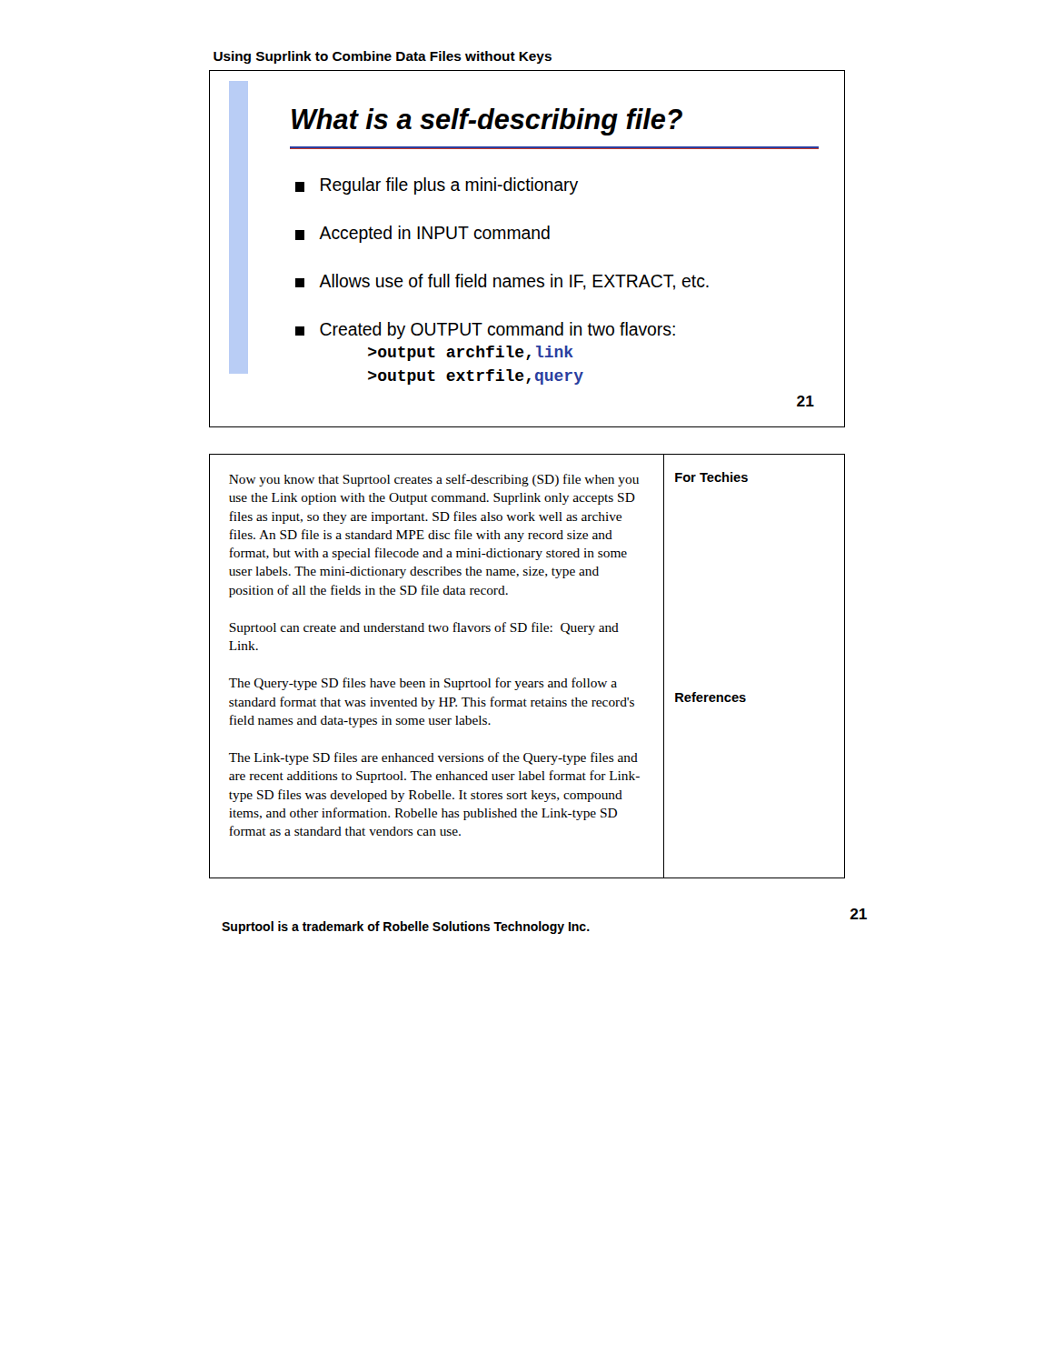Using Suprlink to Combine Data Files without Keys
What is a self-describing file?
Regular file plus a mini-dictionary
Accepted in INPUT command
Allows use of full field names in IF, EXTRACT, etc.
Created by OUTPUT command in two flavors:
>output archfile,link
>output extrfile,query
21
Now you know that Suprtool creates a self-describing (SD) file when you use the Link option with the Output command. Suprlink only accepts SD files as input, so they are important. SD files also work well as archive files. An SD file is a standard MPE disc file with any record size and format, but with a special filecode and a mini-dictionary stored in some user labels. The mini-dictionary describes the name, size, type and position of all the fields in the SD file data record.
Suprtool can create and understand two flavors of SD file: Query and Link.
The Query-type SD files have been in Suprtool for years and follow a standard format that was invented by HP. This format retains the record's field names and data-types in some user labels.
The Link-type SD files are enhanced versions of the Query-type files and are recent additions to Suprtool. The enhanced user label format for Link-type SD files was developed by Robelle. It stores sort keys, compound items, and other information. Robelle has published the Link-type SD format as a standard that vendors can use.
For Techies
References
21
Suprtool is a trademark of Robelle Solutions Technology Inc.